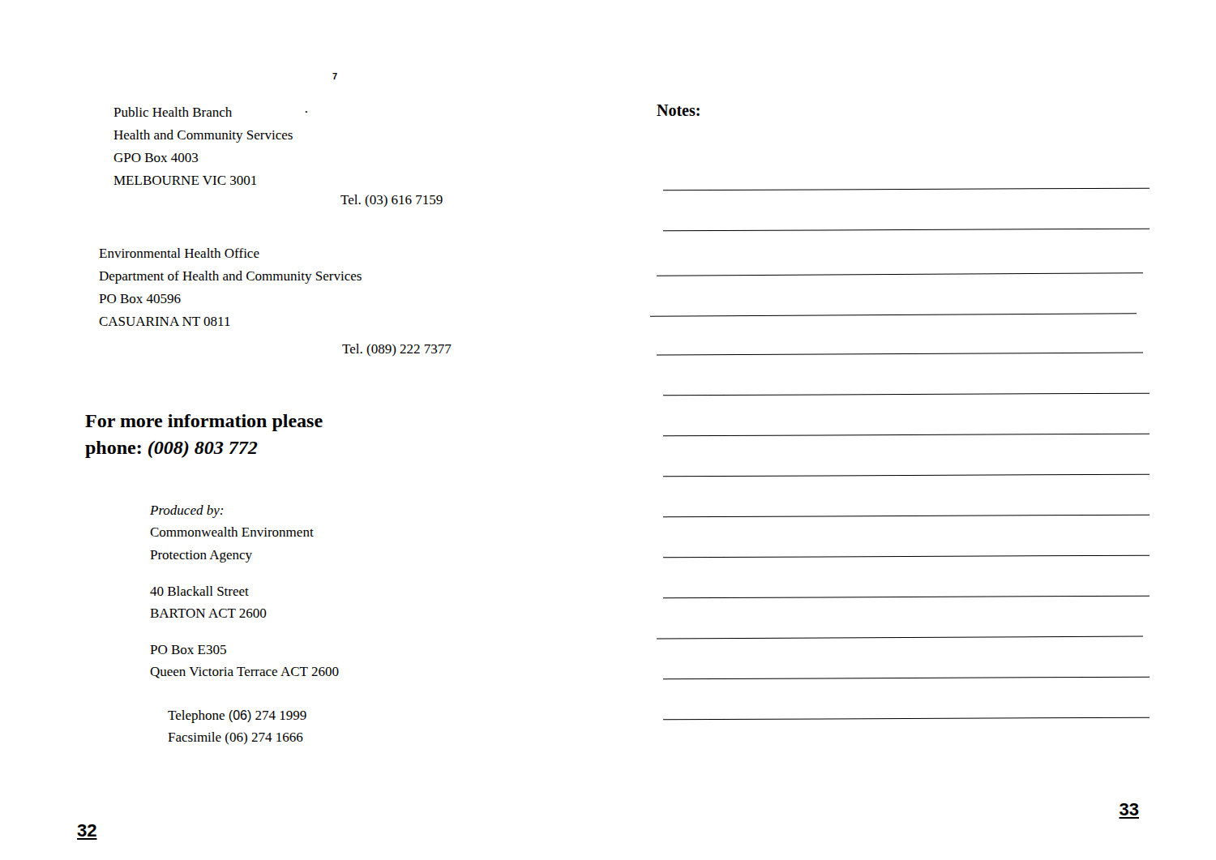7
Public Health Branch·
Health and Community Services
GPO Box 4003
MELBOURNE VIC 3001 Tel. (03) 616 7159
Environmental Health Office
Department of Health and Community Services
PO Box 40596
CASUARINA NT 0811
Tel. (089) 222 7377
For more information please
phone: (008) 803 772
Produced by:
Commonwealth Environment
Protection Agency
40 Blackall Street
BARTON ACT 2600
PO Box E305
Queen Victoria Terrace ACT 2600
Telephone (06) 274 1999
Facsimile (06) 274 1666
Notes:
32
33